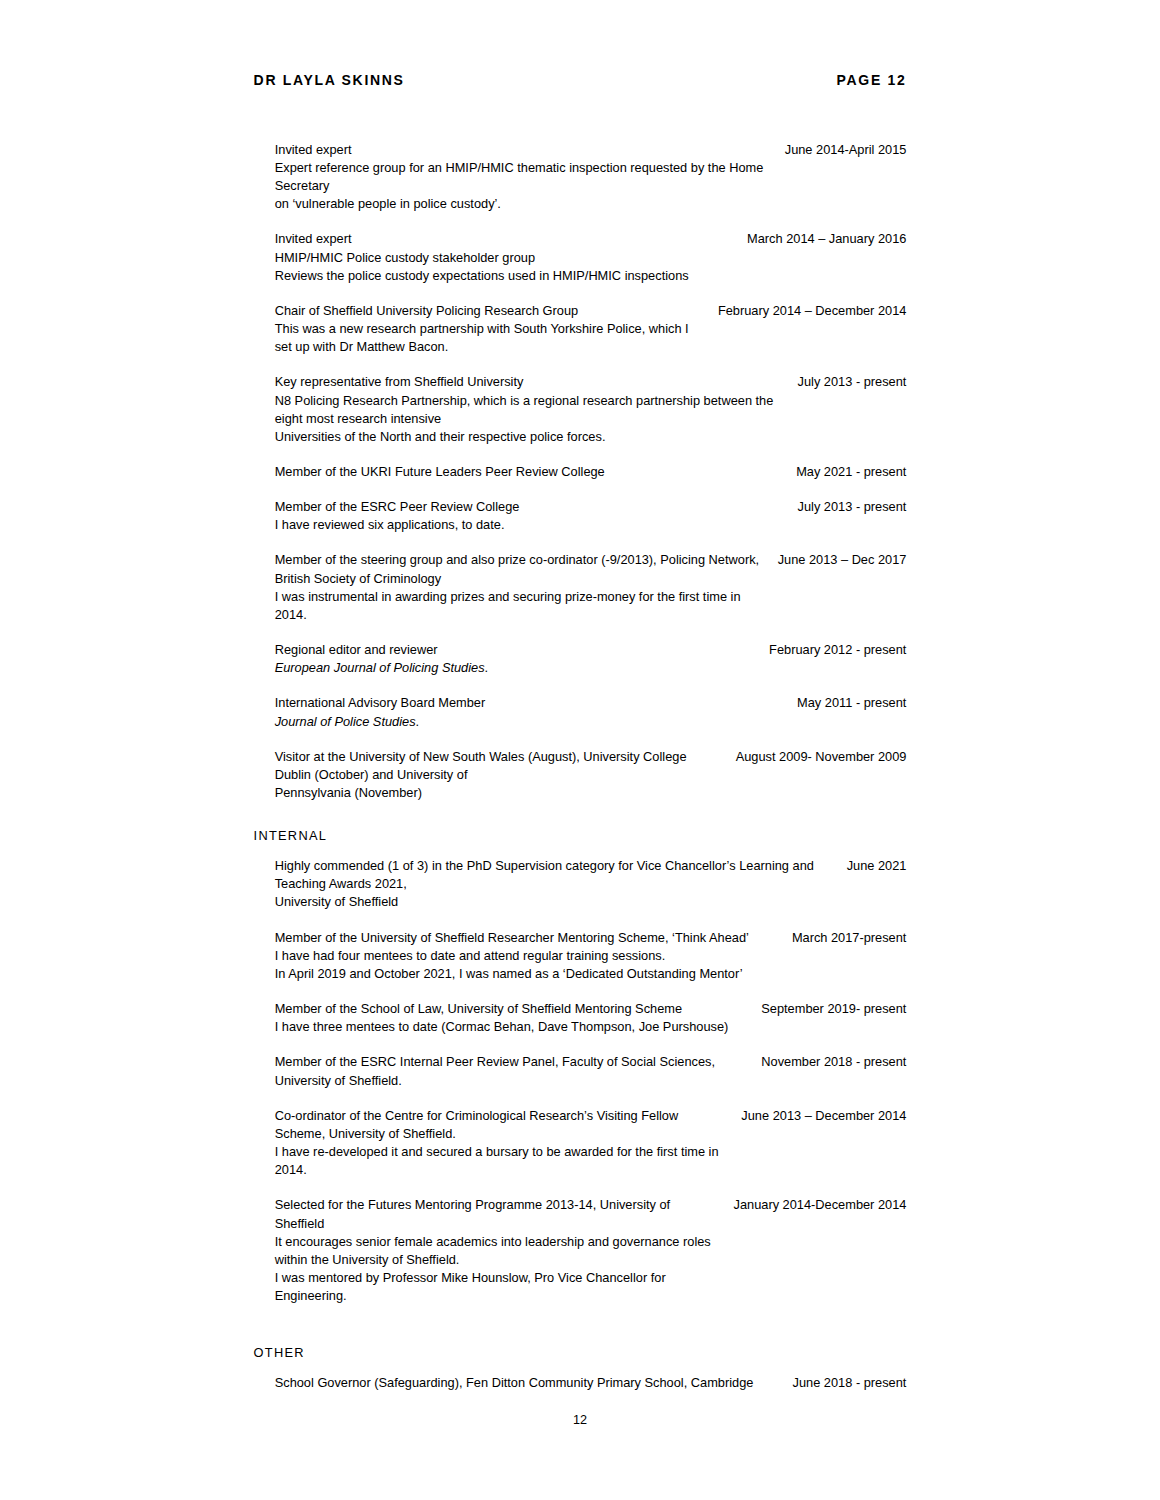Dr Layla Skinns Page 12
Invited expert Expert reference group for an HMIP/HMIC thematic inspection requested by the Home Secretary on ‘vulnerable people in police custody’.
June 2014-April 2015
Invited expert HMIP/HMIC Police custody stakeholder group Reviews the police custody expectations used in HMIP/HMIC inspections
March 2014 – January 2016
Chair of Sheffield University Policing Research Group This was a new research partnership with South Yorkshire Police, which I set up with Dr Matthew Bacon.
February 2014 – December 2014
Key representative from Sheffield University N8 Policing Research Partnership, which is a regional research partnership between the eight most research intensive Universities of the North and their respective police forces.
July 2013 - present
Member of the UKRI Future Leaders Peer Review College
May 2021 - present
Member of the ESRC Peer Review College I have reviewed six applications, to date.
July 2013 - present
Member of the steering group and also prize co-ordinator (-9/2013), Policing Network, British Society of Criminology I was instrumental in awarding prizes and securing prize-money for the first time in 2014.
June 2013 – Dec 2017
Regional editor and reviewer European Journal of Policing Studies.
February 2012 - present
International Advisory Board Member Journal of Police Studies.
May 2011 - present
Visitor at the University of New South Wales (August), University College Dublin (October) and University of Pennsylvania (November)
August 2009- November 2009
Internal
Highly commended (1 of 3) in the PhD Supervision category for Vice Chancellor’s Learning and Teaching Awards 2021, University of Sheffield
June 2021
Member of the University of Sheffield Researcher Mentoring Scheme, ‘Think Ahead’ I have had four mentees to date and attend regular training sessions. In April 2019 and October 2021, I was named as a ‘Dedicated Outstanding Mentor’
March 2017-present
Member of the School of Law, University of Sheffield Mentoring Scheme I have three mentees to date (Cormac Behan, Dave Thompson, Joe Purshouse)
September 2019- present
Member of the ESRC Internal Peer Review Panel, Faculty of Social Sciences, University of Sheffield.
November 2018 - present
Co-ordinator of the Centre for Criminological Research’s Visiting Fellow Scheme, University of Sheffield. I have re-developed it and secured a bursary to be awarded for the first time in 2014.
June 2013 – December 2014
Selected for the Futures Mentoring Programme 2013-14, University of Sheffield It encourages senior female academics into leadership and governance roles within the University of Sheffield. I was mentored by Professor Mike Hounslow, Pro Vice Chancellor for Engineering.
January 2014-December 2014
Other
School Governor (Safeguarding), Fen Ditton Community Primary School, Cambridge
June 2018 - present
12